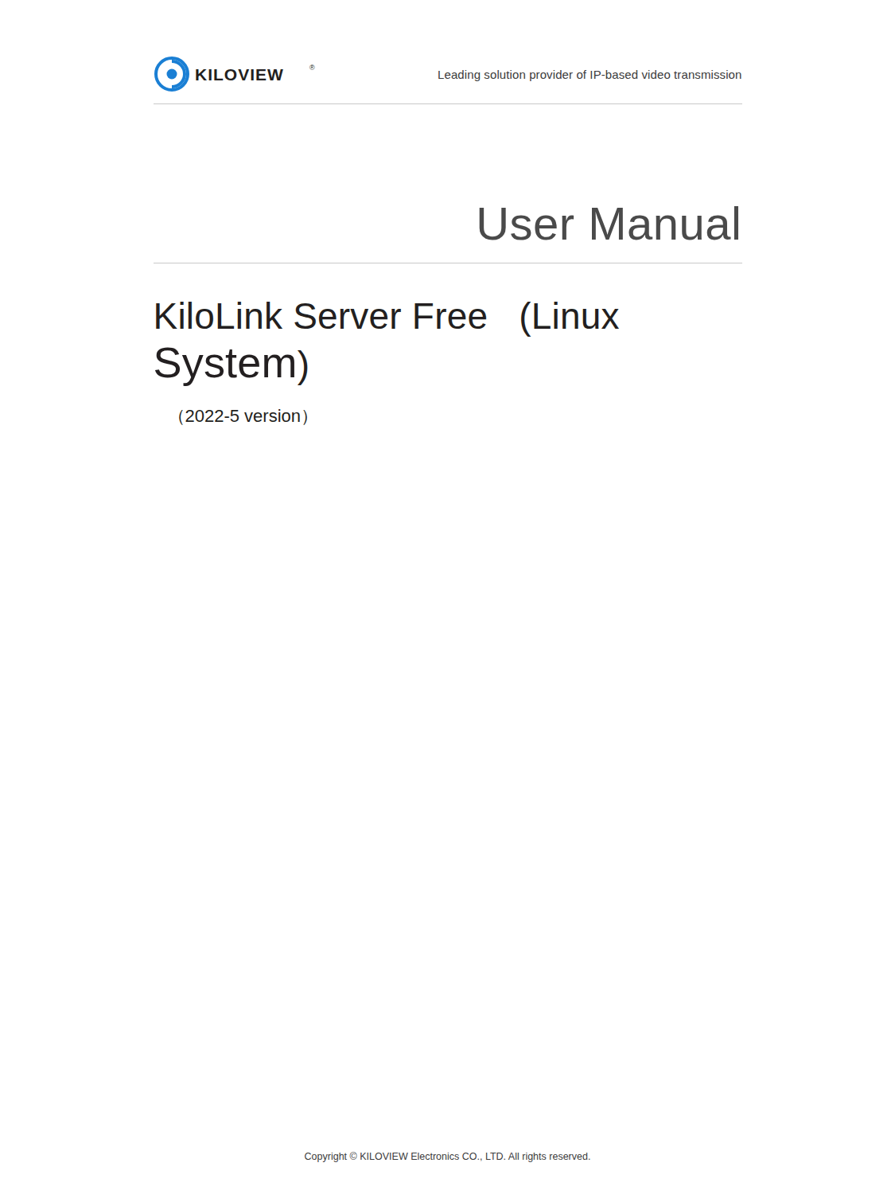KILOVIEW ®
Leading solution provider of IP-based video transmission
User Manual
KiloLink Server Free (Linux System)
（2022-5 version）
Copyright © KILOVIEW Electronics CO., LTD. All rights reserved.